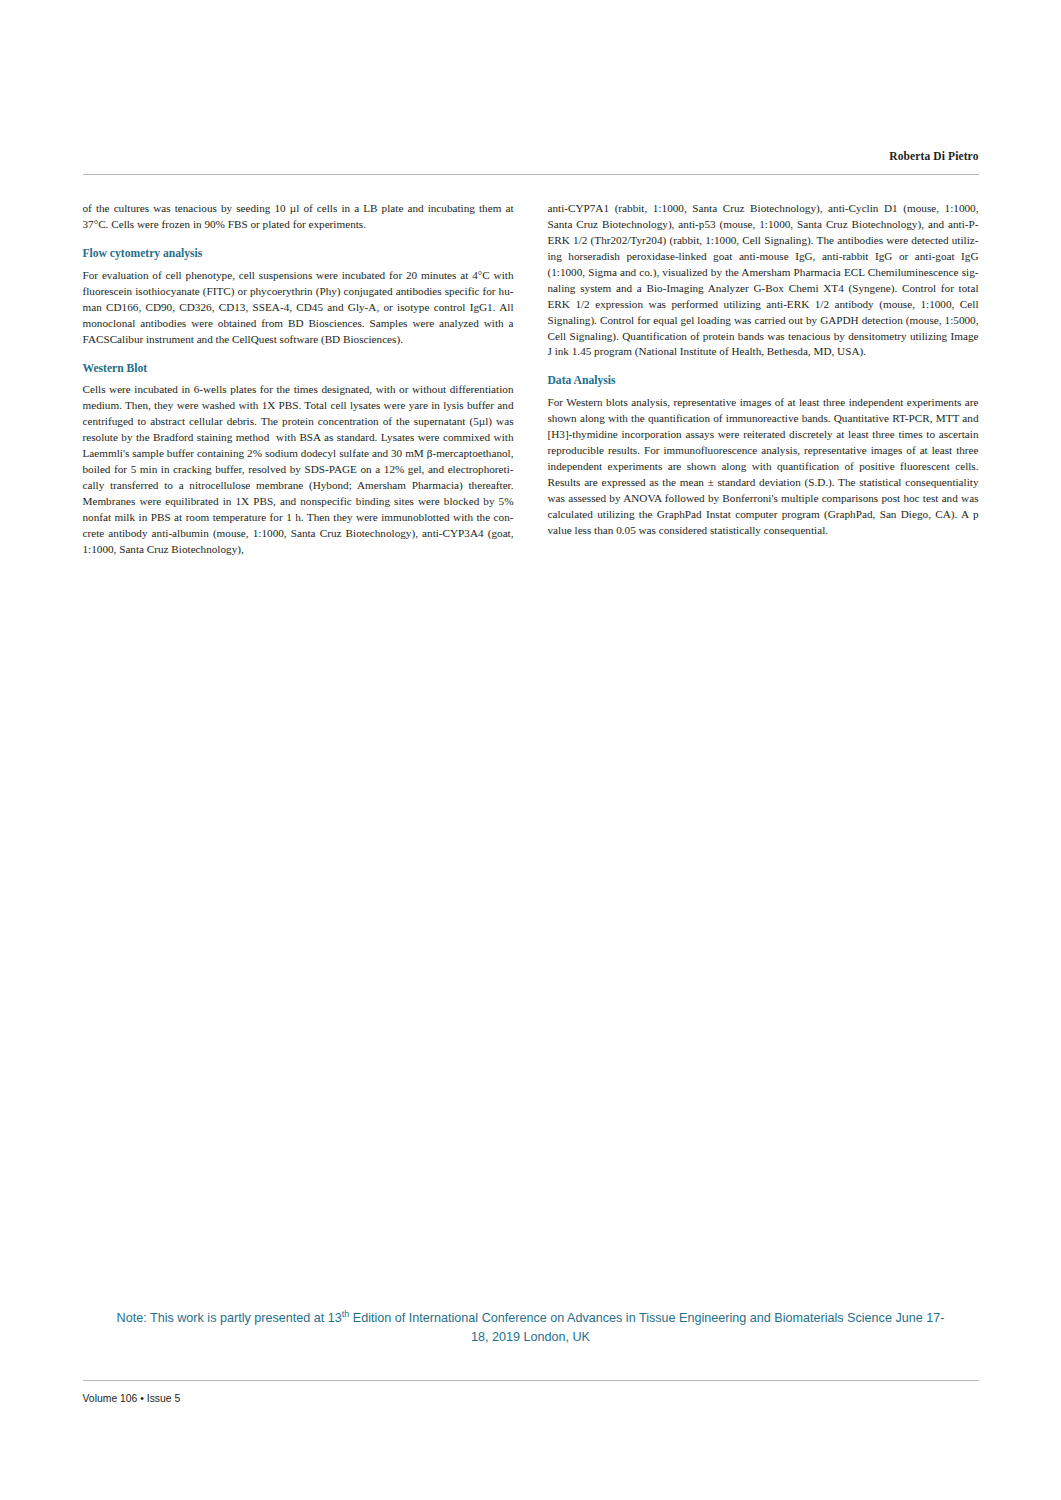Roberta Di Pietro
of the cultures was tenacious by seeding 10 µl of cells in a LB plate and incubating them at 37°C. Cells were frozen in 90% FBS or plated for experiments.
Flow cytometry analysis
For evaluation of cell phenotype, cell suspensions were incubated for 20 minutes at 4°C with fluorescein isothiocyanate (FITC) or phycoerythrin (Phy) conjugated antibodies specific for human CD166, CD90, CD326, CD13, SSEA-4, CD45 and Gly-A, or isotype control IgG1. All monoclonal antibodies were obtained from BD Biosciences. Samples were analyzed with a FACSCalibur instrument and the CellQuest software (BD Biosciences).
Western Blot
Cells were incubated in 6-wells plates for the times designated, with or without differentiation medium. Then, they were washed with 1X PBS. Total cell lysates were yare in lysis buffer and centrifuged to abstract cellular debris. The protein concentration of the supernatant (5µl) was resolute by the Bradford staining method with BSA as standard. Lysates were commixed with Laemmli's sample buffer containing 2% sodium dodecyl sulfate and 30 mM β-mercaptoethanol, boiled for 5 min in cracking buffer, resolved by SDS-PAGE on a 12% gel, and electrophoretically transferred to a nitrocellulose membrane (Hybond; Amersham Pharmacia) thereafter. Membranes were equilibrated in 1X PBS, and nonspecific binding sites were blocked by 5% nonfat milk in PBS at room temperature for 1 h. Then they were immunoblotted with the concrete antibody anti-albumin (mouse, 1:1000, Santa Cruz Biotechnology), anti-CYP3A4 (goat, 1:1000, Santa Cruz Biotechnology),
anti-CYP7A1 (rabbit, 1:1000, Santa Cruz Biotechnology), anti-Cyclin D1 (mouse, 1:1000, Santa Cruz Biotechnology), anti-p53 (mouse, 1:1000, Santa Cruz Biotechnology), and anti-P-ERK 1/2 (Thr202/Tyr204) (rabbit, 1:1000, Cell Signaling). The antibodies were detected utilizing horseradish peroxidase-linked goat anti-mouse IgG, anti-rabbit IgG or anti-goat IgG (1:1000, Sigma and co.), visualized by the Amersham Pharmacia ECL Chemiluminescence signaling system and a Bio-Imaging Analyzer G-Box Chemi XT4 (Syngene). Control for total ERK 1/2 expression was performed utilizing anti-ERK 1/2 antibody (mouse, 1:1000, Cell Signaling). Control for equal gel loading was carried out by GAPDH detection (mouse, 1:5000, Cell Signaling). Quantification of protein bands was tenacious by densitometry utilizing Image J ink 1.45 program (National Institute of Health, Bethesda, MD, USA).
Data Analysis
For Western blots analysis, representative images of at least three independent experiments are shown along with the quantification of immunoreactive bands. Quantitative RT-PCR, MTT and [H3]-thymidine incorporation assays were reiterated discretely at least three times to ascertain reproducible results. For immunofluorescence analysis, representative images of at least three independent experiments are shown along with quantification of positive fluorescent cells. Results are expressed as the mean ± standard deviation (S.D.). The statistical consequentiality was assessed by ANOVA followed by Bonferroni's multiple comparisons post hoc test and was calculated utilizing the GraphPad Instat computer program (GraphPad, San Diego, CA). A p value less than 0.05 was considered statistically consequential.
Note: This work is partly presented at 13th Edition of International Conference on Advances in Tissue Engineering and Biomaterials Science June 17-18, 2019 London, UK
Volume 106 • Issue 5